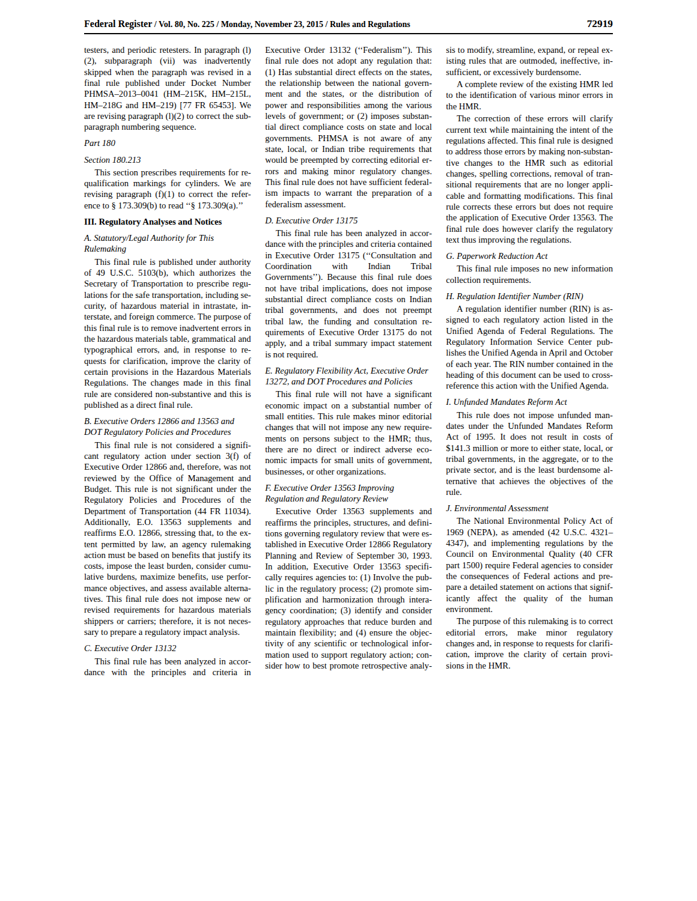Federal Register / Vol. 80, No. 225 / Monday, November 23, 2015 / Rules and Regulations
72919
testers, and periodic retesters. In paragraph (l)(2), subparagraph (vii) was inadvertently skipped when the paragraph was revised in a final rule published under Docket Number PHMSA–2013–0041 (HM–215K, HM–215L, HM–218G and HM–219) [77 FR 65453]. We are revising paragraph (l)(2) to correct the subparagraph numbering sequence.
Part 180
Section 180.213
This section prescribes requirements for requalification markings for cylinders. We are revising paragraph (f)(1) to correct the reference to § 173.309(b) to read ‘‘§ 173.309(a).’’
III. Regulatory Analyses and Notices
A. Statutory/Legal Authority for This Rulemaking
This final rule is published under authority of 49 U.S.C. 5103(b), which authorizes the Secretary of Transportation to prescribe regulations for the safe transportation, including security, of hazardous material in intrastate, interstate, and foreign commerce. The purpose of this final rule is to remove inadvertent errors in the hazardous materials table, grammatical and typographical errors, and, in response to requests for clarification, improve the clarity of certain provisions in the Hazardous Materials Regulations. The changes made in this final rule are considered non-substantive and this is published as a direct final rule.
B. Executive Orders 12866 and 13563 and DOT Regulatory Policies and Procedures
This final rule is not considered a significant regulatory action under section 3(f) of Executive Order 12866 and, therefore, was not reviewed by the Office of Management and Budget. This rule is not significant under the Regulatory Policies and Procedures of the Department of Transportation (44 FR 11034). Additionally, E.O. 13563 supplements and reaffirms E.O. 12866, stressing that, to the extent permitted by law, an agency rulemaking action must be based on benefits that justify its costs, impose the least burden, consider cumulative burdens, maximize benefits, use performance objectives, and assess available alternatives. This final rule does not impose new or revised requirements for hazardous materials shippers or carriers; therefore, it is not necessary to prepare a regulatory impact analysis.
C. Executive Order 13132
This final rule has been analyzed in accordance with the principles and criteria in Executive Order 13132 (‘‘Federalism’’). This final rule does not adopt any regulation that: (1) Has substantial direct effects on the states, the relationship between the national government and the states, or the distribution of power and responsibilities among the various levels of government; or (2) imposes substantial direct compliance costs on state and local governments. PHMSA is not aware of any state, local, or Indian tribe requirements that would be preempted by correcting editorial errors and making minor regulatory changes. This final rule does not have sufficient federalism impacts to warrant the preparation of a federalism assessment.
D. Executive Order 13175
This final rule has been analyzed in accordance with the principles and criteria contained in Executive Order 13175 (‘‘Consultation and Coordination with Indian Tribal Governments’’). Because this final rule does not have tribal implications, does not impose substantial direct compliance costs on Indian tribal governments, and does not preempt tribal law, the funding and consultation requirements of Executive Order 13175 do not apply, and a tribal summary impact statement is not required.
E. Regulatory Flexibility Act, Executive Order 13272, and DOT Procedures and Policies
This final rule will not have a significant economic impact on a substantial number of small entities. This rule makes minor editorial changes that will not impose any new requirements on persons subject to the HMR; thus, there are no direct or indirect adverse economic impacts for small units of government, businesses, or other organizations.
F. Executive Order 13563 Improving Regulation and Regulatory Review
Executive Order 13563 supplements and reaffirms the principles, structures, and definitions governing regulatory review that were established in Executive Order 12866 Regulatory Planning and Review of September 30, 1993. In addition, Executive Order 13563 specifically requires agencies to: (1) Involve the public in the regulatory process; (2) promote simplification and harmonization through interagency coordination; (3) identify and consider regulatory approaches that reduce burden and maintain flexibility; and (4) ensure the objectivity of any scientific or technological information used to support regulatory action; consider how to best promote retrospective analysis to modify, streamline, expand, or repeal existing rules that are outmoded, ineffective, insufficient, or excessively burdensome.
A complete review of the existing HMR led to the identification of various minor errors in the HMR.
The correction of these errors will clarify current text while maintaining the intent of the regulations affected. This final rule is designed to address those errors by making non-substantive changes to the HMR such as editorial changes, spelling corrections, removal of transitional requirements that are no longer applicable and formatting modifications. This final rule corrects these errors but does not require the application of Executive Order 13563. The final rule does however clarify the regulatory text thus improving the regulations.
G. Paperwork Reduction Act
This final rule imposes no new information collection requirements.
H. Regulation Identifier Number (RIN)
A regulation identifier number (RIN) is assigned to each regulatory action listed in the Unified Agenda of Federal Regulations. The Regulatory Information Service Center publishes the Unified Agenda in April and October of each year. The RIN number contained in the heading of this document can be used to cross-reference this action with the Unified Agenda.
I. Unfunded Mandates Reform Act
This rule does not impose unfunded mandates under the Unfunded Mandates Reform Act of 1995. It does not result in costs of $141.3 million or more to either state, local, or tribal governments, in the aggregate, or to the private sector, and is the least burdensome alternative that achieves the objectives of the rule.
J. Environmental Assessment
The National Environmental Policy Act of 1969 (NEPA), as amended (42 U.S.C. 4321–4347), and implementing regulations by the Council on Environmental Quality (40 CFR part 1500) require Federal agencies to consider the consequences of Federal actions and prepare a detailed statement on actions that significantly affect the quality of the human environment.
The purpose of this rulemaking is to correct editorial errors, make minor regulatory changes and, in response to requests for clarification, improve the clarity of certain provisions in the HMR.